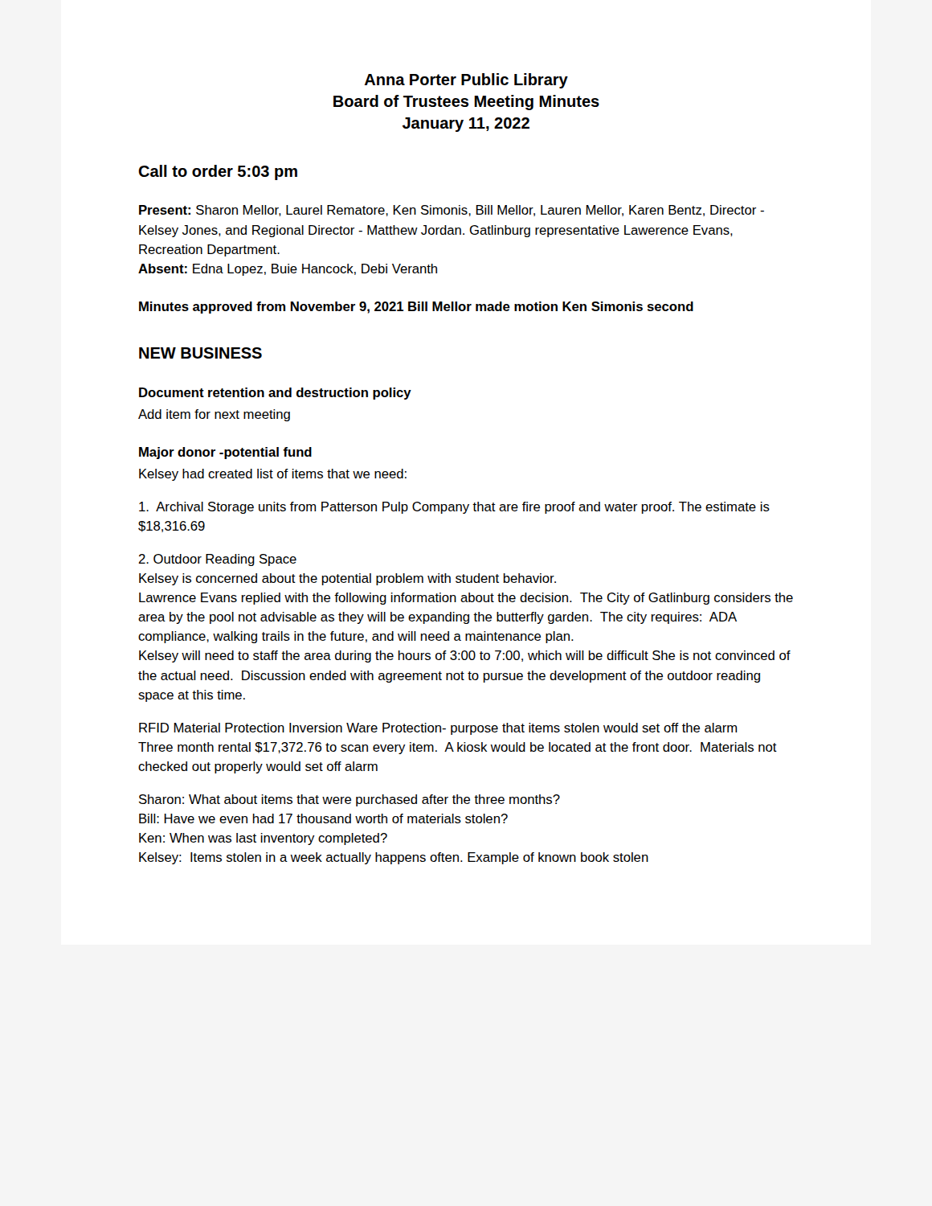Anna Porter Public Library
Board of Trustees Meeting Minutes
January 11, 2022
Call to order 5:03 pm
Present: Sharon Mellor, Laurel Rematore, Ken Simonis, Bill Mellor, Lauren Mellor, Karen Bentz, Director - Kelsey Jones, and Regional Director - Matthew Jordan. Gatlinburg representative Lawerence Evans, Recreation Department.
Absent: Edna Lopez, Buie Hancock, Debi Veranth
Minutes approved from November 9, 2021 Bill Mellor made motion Ken Simonis second
NEW BUSINESS
Document retention and destruction policy
Add item for next meeting
Major donor -potential fund
Kelsey had created list of items that we need:
1. Archival Storage units from Patterson Pulp Company that are fire proof and water proof. The estimate is $18,316.69
2. Outdoor Reading Space
Kelsey is concerned about the potential problem with student behavior.
Lawrence Evans replied with the following information about the decision. The City of Gatlinburg considers the area by the pool not advisable as they will be expanding the butterfly garden. The city requires: ADA compliance, walking trails in the future, and will need a maintenance plan.
Kelsey will need to staff the area during the hours of 3:00 to 7:00, which will be difficult She is not convinced of the actual need. Discussion ended with agreement not to pursue the development of the outdoor reading space at this time.
RFID Material Protection Inversion Ware Protection- purpose that items stolen would set off the alarm
Three month rental $17,372.76 to scan every item. A kiosk would be located at the front door. Materials not checked out properly would set off alarm
Sharon: What about items that were purchased after the three months?
Bill: Have we even had 17 thousand worth of materials stolen?
Ken: When was last inventory completed?
Kelsey: Items stolen in a week actually happens often. Example of known book stolen